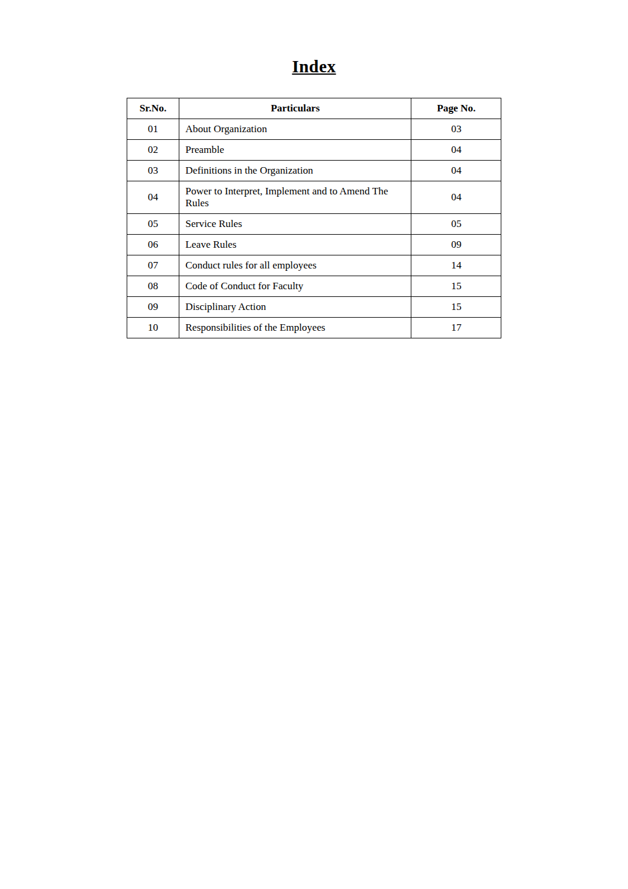Index
| Sr.No. | Particulars | Page No. |
| --- | --- | --- |
| 01 | About Organization | 03 |
| 02 | Preamble | 04 |
| 03 | Definitions in the Organization | 04 |
| 04 | Power to Interpret, Implement and to Amend The Rules | 04 |
| 05 | Service Rules | 05 |
| 06 | Leave Rules | 09 |
| 07 | Conduct rules for all employees | 14 |
| 08 | Code of Conduct for Faculty | 15 |
| 09 | Disciplinary Action | 15 |
| 10 | Responsibilities of the Employees | 17 |